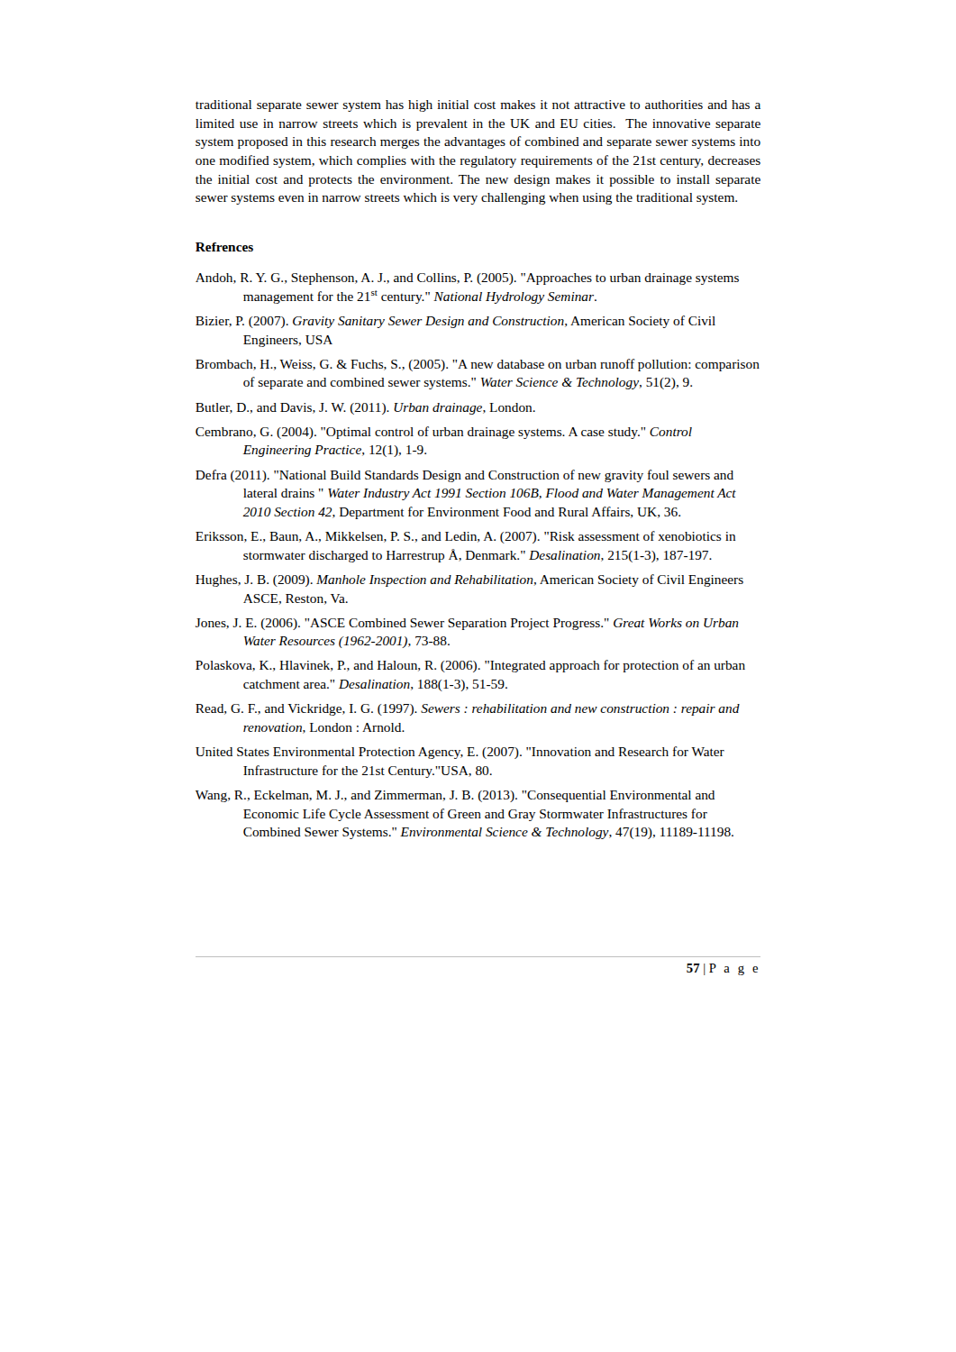traditional separate sewer system has high initial cost makes it not attractive to authorities and has a limited use in narrow streets which is prevalent in the UK and EU cities. The innovative separate system proposed in this research merges the advantages of combined and separate sewer systems into one modified system, which complies with the regulatory requirements of the 21st century, decreases the initial cost and protects the environment. The new design makes it possible to install separate sewer systems even in narrow streets which is very challenging when using the traditional system.
Refrences
Andoh, R. Y. G., Stephenson, A. J., and Collins, P. (2005). "Approaches to urban drainage systems management for the 21st century." National Hydrology Seminar.
Bizier, P. (2007). Gravity Sanitary Sewer Design and Construction, American Society of Civil Engineers, USA
Brombach, H., Weiss, G. & Fuchs, S., (2005). "A new database on urban runoff pollution: comparison of separate and combined sewer systems." Water Science & Technology, 51(2), 9.
Butler, D., and Davis, J. W. (2011). Urban drainage, London.
Cembrano, G. (2004). "Optimal control of urban drainage systems. A case study." Control Engineering Practice, 12(1), 1-9.
Defra (2011). "National Build Standards Design and Construction of new gravity foul sewers and lateral drains " Water Industry Act 1991 Section 106B, Flood and Water Management Act 2010 Section 42, Department for Environment Food and Rural Affairs, UK, 36.
Eriksson, E., Baun, A., Mikkelsen, P. S., and Ledin, A. (2007). "Risk assessment of xenobiotics in stormwater discharged to Harrestrup Å, Denmark." Desalination, 215(1-3), 187-197.
Hughes, J. B. (2009). Manhole Inspection and Rehabilitation, American Society of Civil Engineers ASCE, Reston, Va.
Jones, J. E. (2006). "ASCE Combined Sewer Separation Project Progress." Great Works on Urban Water Resources (1962-2001), 73-88.
Polaskova, K., Hlavinek, P., and Haloun, R. (2006). "Integrated approach for protection of an urban catchment area." Desalination, 188(1-3), 51-59.
Read, G. F., and Vickridge, I. G. (1997). Sewers : rehabilitation and new construction : repair and renovation, London : Arnold.
United States Environmental Protection Agency, E. (2007). "Innovation and Research for Water Infrastructure for the 21st Century."USA, 80.
Wang, R., Eckelman, M. J., and Zimmerman, J. B. (2013). "Consequential Environmental and Economic Life Cycle Assessment of Green and Gray Stormwater Infrastructures for Combined Sewer Systems." Environmental Science & Technology, 47(19), 11189-11198.
57 | P a g e